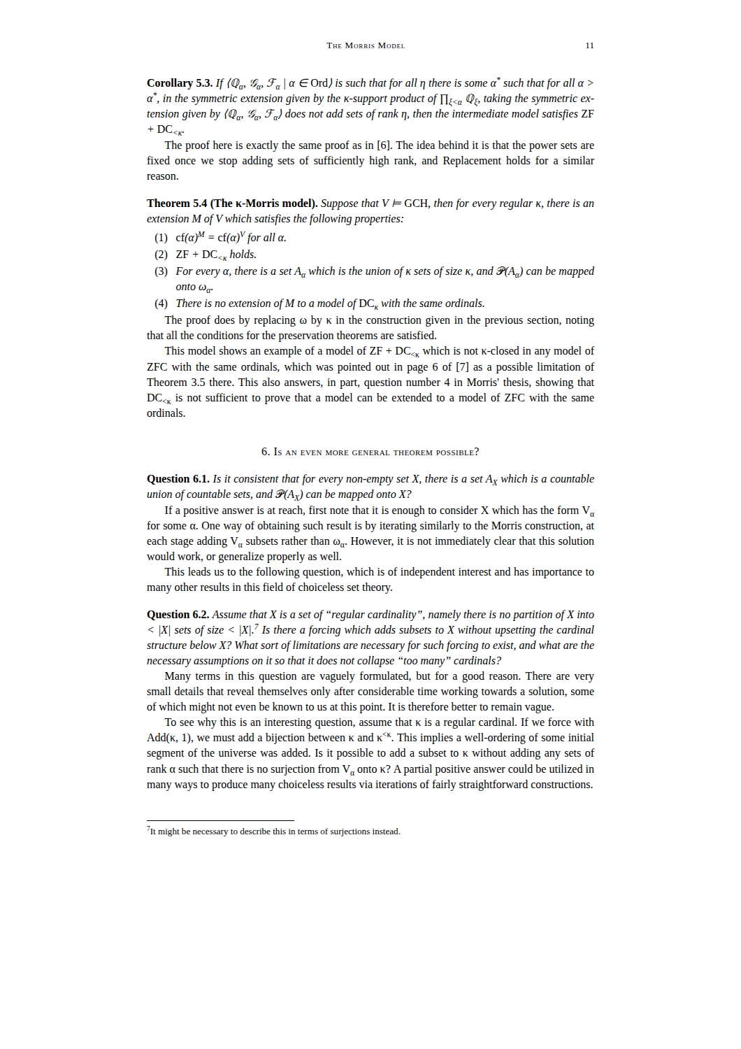The Morris Model 11
Corollary 5.3. If ⟨ℚα, 𝒢α, ℱα | α ∈ Ord⟩ is such that for all η there is some α* such that for all α > α*, in the symmetric extension given by the κ-support product of ∏ξ<α ℚξ, taking the symmetric extension given by ⟨ℚα, 𝒢α, ℱα⟩ does not add sets of rank η, then the intermediate model satisfies ZF + DC<κ.
The proof here is exactly the same proof as in [6]. The idea behind it is that the power sets are fixed once we stop adding sets of sufficiently high rank, and Replacement holds for a similar reason.
Theorem 5.4 (The κ-Morris model). Suppose that V ⊨ GCH, then for every regular κ, there is an extension M of V which satisfies the following properties:
(1) cf(α)M = cf(α)V for all α.
(2) ZF + DC<κ holds.
(3) For every α, there is a set Aα which is the union of κ sets of size κ, and 𝒫(Aα) can be mapped onto ωα.
(4) There is no extension of M to a model of DCκ with the same ordinals.
The proof does by replacing ω by κ in the construction given in the previous section, noting that all the conditions for the preservation theorems are satisfied.
This model shows an example of a model of ZF + DC<κ which is not κ-closed in any model of ZFC with the same ordinals, which was pointed out in page 6 of [7] as a possible limitation of Theorem 3.5 there. This also answers, in part, question number 4 in Morris' thesis, showing that DC<κ is not sufficient to prove that a model can be extended to a model of ZFC with the same ordinals.
6. Is an even more general theorem possible?
Question 6.1. Is it consistent that for every non-empty set X, there is a set AX which is a countable union of countable sets, and 𝒫(AX) can be mapped onto X?
If a positive answer is at reach, first note that it is enough to consider X which has the form Vα for some α. One way of obtaining such result is by iterating similarly to the Morris construction, at each stage adding Vα subsets rather than ωα. However, it is not immediately clear that this solution would work, or generalize properly as well.
This leads us to the following question, which is of independent interest and has importance to many other results in this field of choiceless set theory.
Question 6.2. Assume that X is a set of “regular cardinality”, namely there is no partition of X into < |X| sets of size < |X|.7 Is there a forcing which adds subsets to X without upsetting the cardinal structure below X? What sort of limitations are necessary for such forcing to exist, and what are the necessary assumptions on it so that it does not collapse “too many” cardinals?
Many terms in this question are vaguely formulated, but for a good reason. There are very small details that reveal themselves only after considerable time working towards a solution, some of which might not even be known to us at this point. It is therefore better to remain vague.
To see why this is an interesting question, assume that κ is a regular cardinal. If we force with Add(κ, 1), we must add a bijection between κ and κ<κ. This implies a well-ordering of some initial segment of the universe was added. Is it possible to add a subset to κ without adding any sets of rank α such that there is no surjection from Vα onto κ? A partial positive answer could be utilized in many ways to produce many choiceless results via iterations of fairly straightforward constructions.
7It might be necessary to describe this in terms of surjections instead.